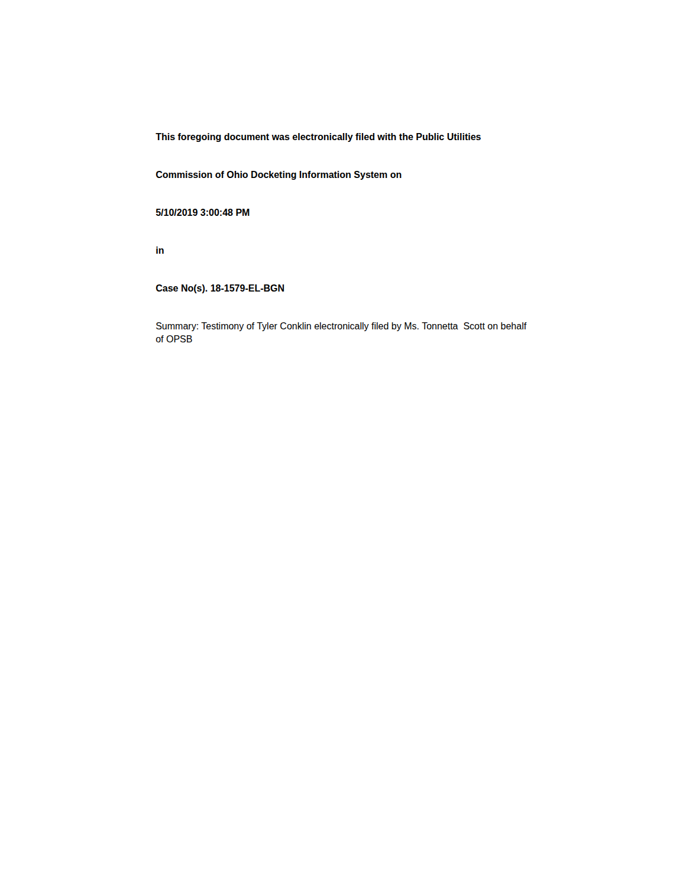This foregoing document was electronically filed with the Public Utilities
Commission of Ohio Docketing Information System on
5/10/2019 3:00:48 PM
in
Case No(s). 18-1579-EL-BGN
Summary: Testimony of Tyler Conklin electronically filed by Ms. Tonnetta Scott on behalf of OPSB